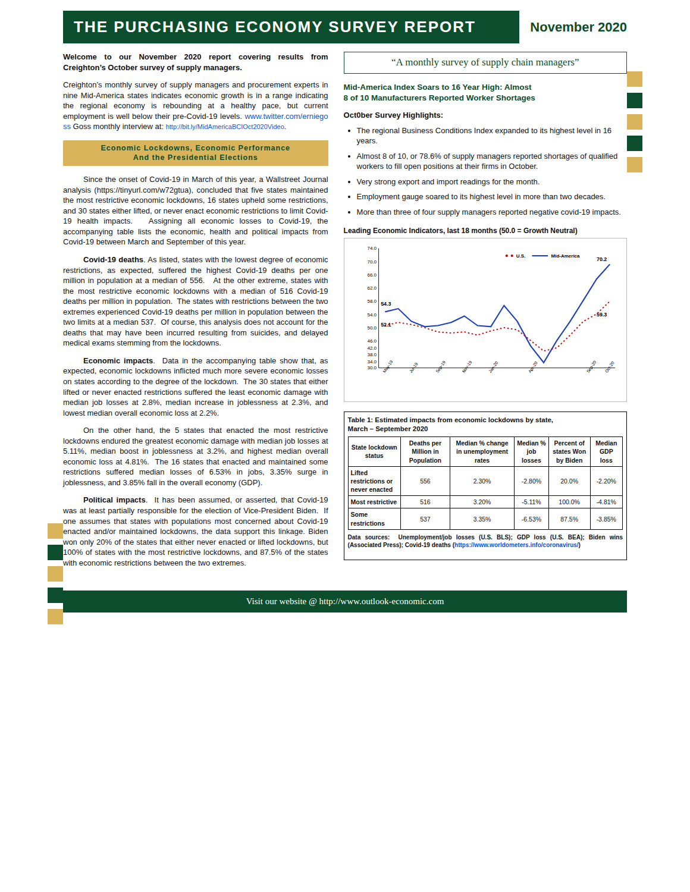THE PURCHASING ECONOMY SURVEY REPORT
November 2020
Welcome to our November 2020 report covering results from Creighton’s October survey of supply managers.
Creighton’s monthly survey of supply managers and procurement experts in nine Mid-America states indicates economic growth is in a range indicating the regional economy is rebounding at a healthy pace, but current employment is well below their pre-Covid-19 levels. www.twitter.com/erniegoss Goss monthly interview at: http://bit.ly/MidAmericaBCIOct2020Video.
Economic Lockdowns, Economic Performance
And the Presidential Elections
Since the onset of Covid-19 in March of this year, a Wallstreet Journal analysis (https://tinyurl.com/w72gtua), concluded that five states maintained the most restrictive economic lockdowns, 16 states upheld some restrictions, and 30 states either lifted, or never enact economic restrictions to limit Covid-19 health impacts. Assigning all economic losses to Covid-19, the accompanying table lists the economic, health and political impacts from Covid-19 between March and September of this year.
Covid-19 deaths. As listed, states with the lowest degree of economic restrictions, as expected, suffered the highest Covid-19 deaths per one million in population at a median of 556. At the other extreme, states with the most restrictive economic lockdowns with a median of 516 Covid-19 deaths per million in population. The states with restrictions between the two extremes experienced Covid-19 deaths per million in population between the two limits at a median 537. Of course, this analysis does not account for the deaths that may have been incurred resulting from suicides, and delayed medical exams stemming from the lockdowns.
Economic impacts. Data in the accompanying table show that, as expected, economic lockdowns inflicted much more severe economic losses on states according to the degree of the lockdown. The 30 states that either lifted or never enacted restrictions suffered the least economic damage with median job losses at 2.8%, median increase in joblessness at 2.3%, and lowest median overall economic loss at 2.2%.
On the other hand, the 5 states that enacted the most restrictive lockdowns endured the greatest economic damage with median job losses at 5.11%, median boost in joblessness at 3.2%, and highest median overall economic loss at 4.81%. The 16 states that enacted and maintained some restrictions suffered median losses of 6.53% in jobs, 3.35% surge in joblessness, and 3.85% fall in the overall economy (GDP).
Political impacts. It has been assumed, or asserted, that Covid-19 was at least partially responsible for the election of Vice-President Biden. If one assumes that states with populations most concerned about Covid-19 enacted and/or maintained lockdowns, the data support this linkage. Biden won only 20% of the states that either never enacted or lifted lockdowns, but 100% of states with the most restrictive lockdowns, and 87.5% of the states with economic restrictions between the two extremes.
“A monthly survey of supply chain managers”
Mid-America Index Soars to 16 Year High: Almost
8 of 10 Manufacturers Reported Worker Shortages
Oct0ber Survey Highlights:
The regional Business Conditions Index expanded to its highest level in 16 years.
Almost 8 of 10, or 78.6% of supply managers reported shortages of qualified workers to fill open positions at their firms in October.
Very strong export and import readings for the month.
Employment gauge soared to its highest level in more than two decades.
More than three of four supply managers reported negative covid-19 impacts.
Leading Economic Indicators, last 18 months (50.0 = Growth Neutral)
74.0 70.0 66.0 62.0 58.0 54.0 50.0 46.0 42.0 38.0 34.0 30.0 U.S. Mid-America 54.3 52.1 70.2 59.3 May-19 Jul-19 Sep-19 Nov-19 Jan-20 Apr-20 Sep-20 Oct-20
Table 1: Estimated impacts from economic lockdowns by state,
March – September 2020
| State lockdown status | Deaths per Million in Population | Median % change in unemployment rates | Median % job losses | Percent of states Won by Biden | Median GDP loss |
| --- | --- | --- | --- | --- | --- |
| Lifted restrictions or never enacted | 556 | 2.30% | -2.80% | 20.0% | -2.20% |
| Most restrictive | 516 | 3.20% | -5.11% | 100.0% | -4.81% |
| Some restrictions | 537 | 3.35% | -6.53% | 87.5% | -3.85% |
Data sources: Unemployment/job losses (U.S. BLS); GDP loss (U.S. BEA); Biden wins (Associated Press); Covid-19 deaths (https://www.worldometers.info/coronavirus/)
Visit our website @ http://www.outlook-economic.com